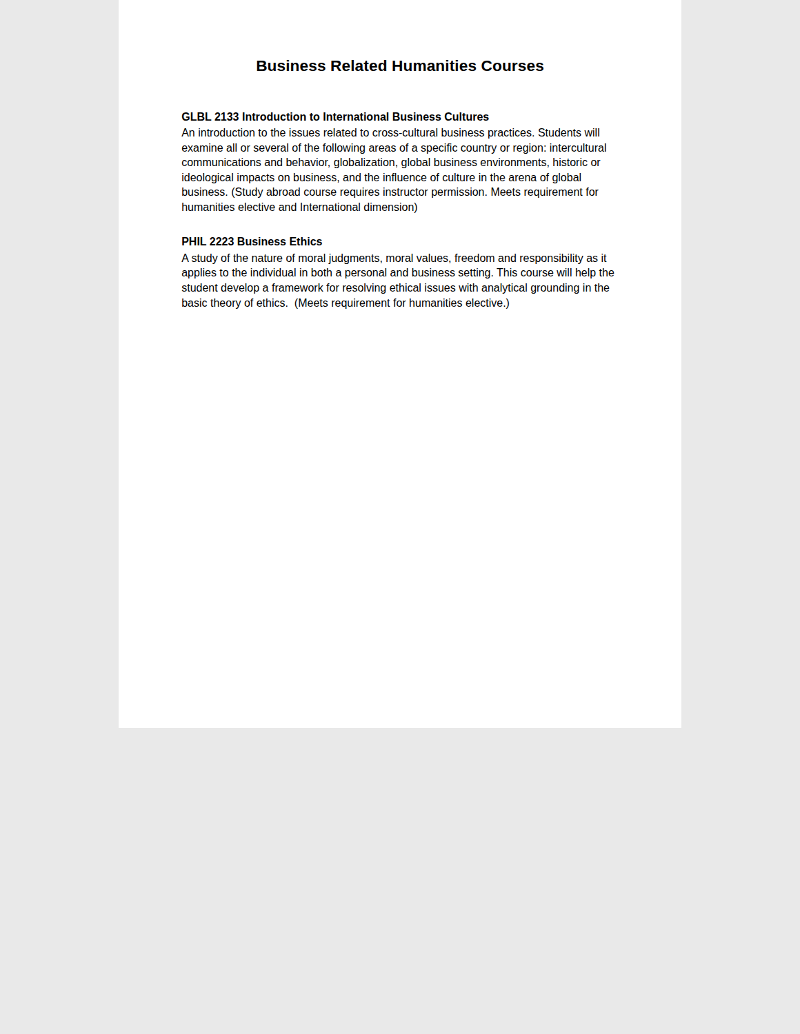Business Related Humanities Courses
GLBL 2133 Introduction to International Business Cultures
An introduction to the issues related to cross-cultural business practices. Students will examine all or several of the following areas of a specific country or region: intercultural communications and behavior, globalization, global business environments, historic or ideological impacts on business, and the influence of culture in the arena of global business. (Study abroad course requires instructor permission. Meets requirement for humanities elective and International dimension)
PHIL 2223 Business Ethics
A study of the nature of moral judgments, moral values, freedom and responsibility as it applies to the individual in both a personal and business setting. This course will help the student develop a framework for resolving ethical issues with analytical grounding in the basic theory of ethics. (Meets requirement for humanities elective.)